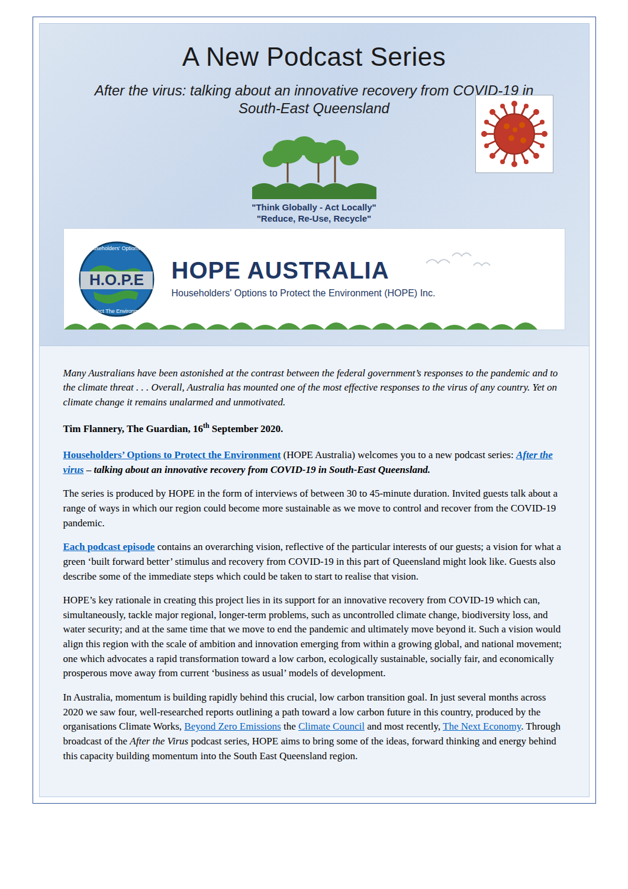A New Podcast Series
After the virus: talking about an innovative recovery from COVID-19 in South-East Queensland
"Think Globally - Act Locally"
"Reduce, Re-Use, Recycle"
H.O.P.E Householders' Options To Protect The Environment
HOPE AUSTRALIA
Householders' Options to Protect the Environment (HOPE) Inc.
Many Australians have been astonished at the contrast between the federal government’s responses to the pandemic and to the climate threat . . . Overall, Australia has mounted one of the most effective responses to the virus of any country. Yet on climate change it remains unalarmed and unmotivated.
Tim Flannery, The Guardian, 16th September 2020.
Householders’ Options to Protect the Environment (HOPE Australia) welcomes you to a new podcast series: After the virus – talking about an innovative recovery from COVID-19 in South-East Queensland.
The series is produced by HOPE in the form of interviews of between 30 to 45-minute duration. Invited guests talk about a range of ways in which our region could become more sustainable as we move to control and recover from the COVID-19 pandemic.
Each podcast episode contains an overarching vision, reflective of the particular interests of our guests; a vision for what a green ‘built forward better’ stimulus and recovery from COVID-19 in this part of Queensland might look like. Guests also describe some of the immediate steps which could be taken to start to realise that vision.
HOPE’s key rationale in creating this project lies in its support for an innovative recovery from COVID-19 which can, simultaneously, tackle major regional, longer-term problems, such as uncontrolled climate change, biodiversity loss, and water security; and at the same time that we move to end the pandemic and ultimately move beyond it. Such a vision would align this region with the scale of ambition and innovation emerging from within a growing global, and national movement; one which advocates a rapid transformation toward a low carbon, ecologically sustainable, socially fair, and economically prosperous move away from current ‘business as usual’ models of development.
In Australia, momentum is building rapidly behind this crucial, low carbon transition goal. In just several months across 2020 we saw four, well-researched reports outlining a path toward a low carbon future in this country, produced by the organisations Climate Works, Beyond Zero Emissions the Climate Council and most recently, The Next Economy. Through broadcast of the After the Virus podcast series, HOPE aims to bring some of the ideas, forward thinking and energy behind this capacity building momentum into the South East Queensland region.